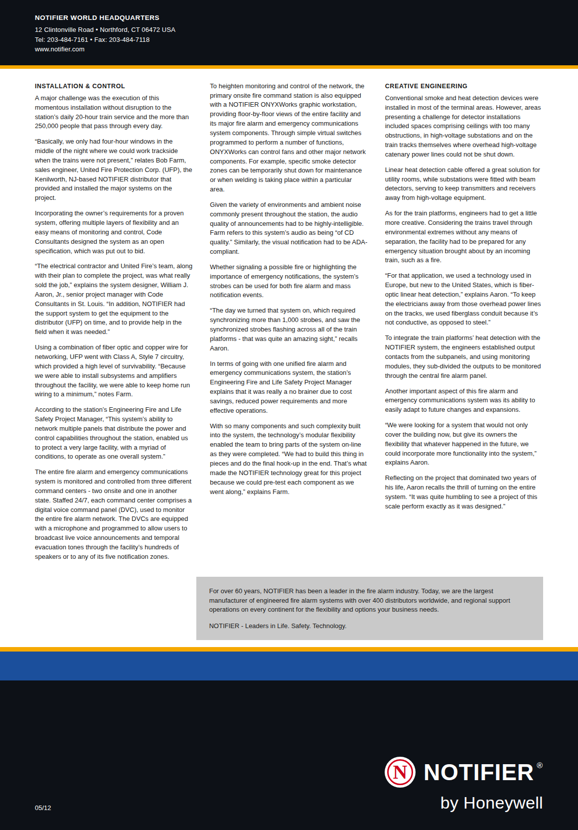NOTIFIER WORLD HEADQUARTERS
12 Clintonville Road • Northford, CT 06472 USA
Tel: 203-484-7161 • Fax: 203-484-7118
www.notifier.com
Installation & Control
A major challenge was the execution of this momentous installation without disruption to the station’s daily 20-hour train service and the more than 250,000 people that pass through every day.
“Basically, we only had four-hour windows in the middle of the night where we could work trackside when the trains were not present,” relates Bob Farm, sales engineer, United Fire Protection Corp. (UFP), the Kenilworth, NJ-based NOTIFIER distributor that provided and installed the major systems on the project.
Incorporating the owner’s requirements for a proven system, offering multiple layers of flexibility and an easy means of monitoring and control, Code Consultants designed the system as an open specification, which was put out to bid.
“The electrical contractor and United Fire’s team, along with their plan to complete the project, was what really sold the job,” explains the system designer, William J. Aaron, Jr., senior project manager with Code Consultants in St. Louis. “In addition, NOTIFIER had the support system to get the equipment to the distributor (UFP) on time, and to provide help in the field when it was needed.”
Using a combination of fiber optic and copper wire for networking, UFP went with Class A, Style 7 circuitry, which provided a high level of survivability. “Because we were able to install subsystems and amplifiers throughout the facility, we were able to keep home run wiring to a minimum,” notes Farm.
According to the station’s Engineering Fire and Life Safety Project Manager, “This system’s ability to network multiple panels that distribute the power and control capabilities throughout the station, enabled us to protect a very large facility, with a myriad of conditions, to operate as one overall system.”
The entire fire alarm and emergency communications system is monitored and controlled from three different command centers - two onsite and one in another state. Staffed 24/7, each command center comprises a digital voice command panel (DVC), used to monitor the entire fire alarm network. The DVCs are equipped with a microphone and programmed to allow users to broadcast live voice announcements and temporal evacuation tones through the facility’s hundreds of speakers or to any of its five notification zones.
To heighten monitoring and control of the network, the primary onsite fire command station is also equipped with a NOTIFIER ONYXWorks graphic workstation, providing floor-by-floor views of the entire facility and its major fire alarm and emergency communications system components. Through simple virtual switches programmed to perform a number of functions, ONYXWorks can control fans and other major network components. For example, specific smoke detector zones can be temporarily shut down for maintenance or when welding is taking place within a particular area.
Given the variety of environments and ambient noise commonly present throughout the station, the audio quality of announcements had to be highly-intelligible. Farm refers to this system’s audio as being “of CD quality.” Similarly, the visual notification had to be ADA-compliant.
Whether signaling a possible fire or highlighting the importance of emergency notifications, the system’s strobes can be used for both fire alarm and mass notification events.
“The day we turned that system on, which required synchronizing more than 1,000 strobes, and saw the synchronized strobes flashing across all of the train platforms - that was quite an amazing sight,” recalls Aaron.
In terms of going with one unified fire alarm and emergency communications system, the station’s Engineering Fire and Life Safety Project Manager explains that it was really a no brainer due to cost savings, reduced power requirements and more effective operations.
With so many components and such complexity built into the system, the technology’s modular flexibility enabled the team to bring parts of the system on-line as they were completed. “We had to build this thing in pieces and do the final hook-up in the end. That’s what made the NOTIFIER technology great for this project because we could pre-test each component as we went along,” explains Farm.
Creative Engineering
Conventional smoke and heat detection devices were installed in most of the terminal areas. However, areas presenting a challenge for detector installations included spaces comprising ceilings with too many obstructions, in high-voltage substations and on the train tracks themselves where overhead high-voltage catenary power lines could not be shut down.
Linear heat detection cable offered a great solution for utility rooms, while substations were fitted with beam detectors, serving to keep transmitters and receivers away from high-voltage equipment.
As for the train platforms, engineers had to get a little more creative. Considering the trains travel through environmental extremes without any means of separation, the facility had to be prepared for any emergency situation brought about by an incoming train, such as a fire.
“For that application, we used a technology used in Europe, but new to the United States, which is fiber-optic linear heat detection,” explains Aaron. “To keep the electricians away from those overhead power lines on the tracks, we used fiberglass conduit because it’s not conductive, as opposed to steel.”
To integrate the train platforms’ heat detection with the NOTIFIER system, the engineers established output contacts from the subpanels, and using monitoring modules, they sub-divided the outputs to be monitored through the central fire alarm panel.
Another important aspect of this fire alarm and emergency communications system was its ability to easily adapt to future changes and expansions.
“We were looking for a system that would not only cover the building now, but give its owners the flexibility that whatever happened in the future, we could incorporate more functionality into the system,” explains Aaron.
Reflecting on the project that dominated two years of his life, Aaron recalls the thrill of turning on the entire system. “It was quite humbling to see a project of this scale perform exactly as it was designed.”
For over 60 years, NOTIFIER has been a leader in the fire alarm industry. Today, we are the largest manufacturer of engineered fire alarm systems with over 400 distributors worldwide, and regional support operations on every continent for the flexibility and options your business needs.
NOTIFIER - Leaders in Life. Safety. Technology.
05/12
NOTIFIER®
by Honeywell